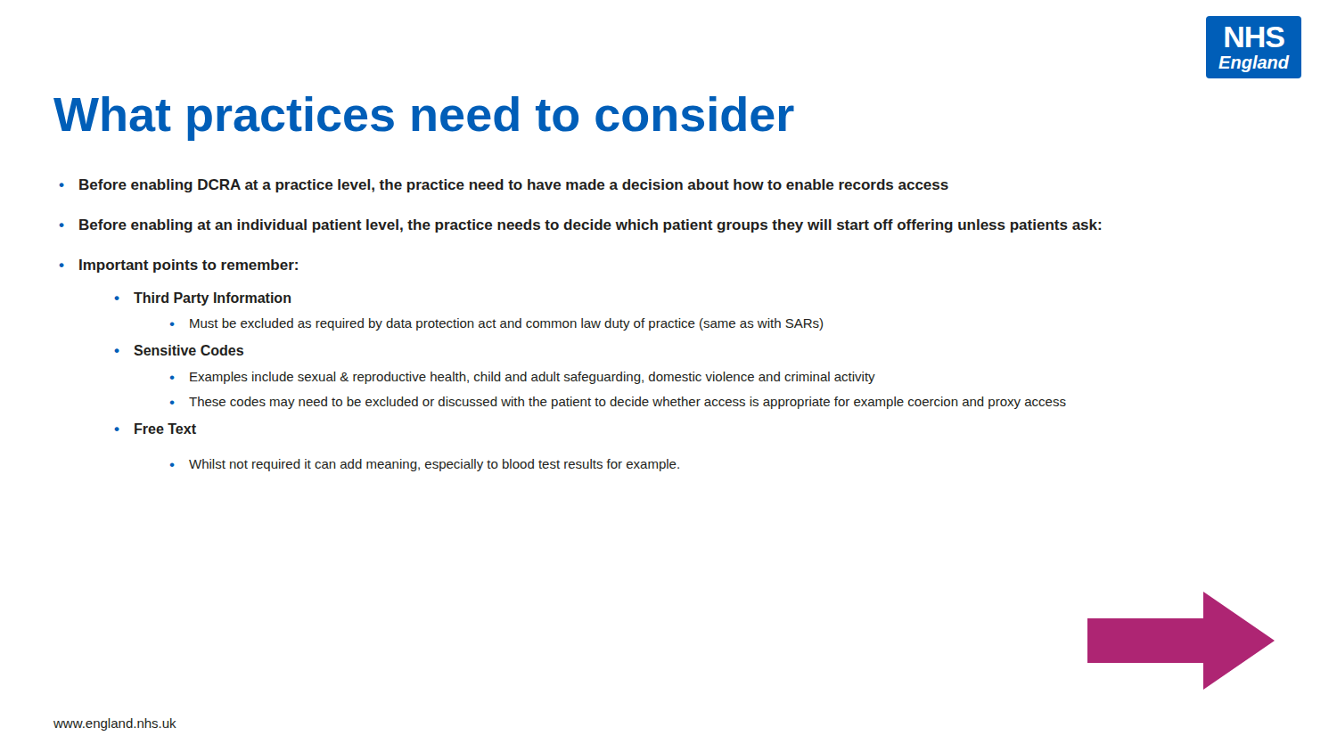NHS England
What practices need to consider
Before enabling DCRA at a practice level, the practice need to have made a decision about how to enable records access
Before enabling at an individual patient level, the practice needs to decide which patient groups they will start off offering unless patients ask:
Important points to remember:
Third Party Information
Must be excluded as required by data protection act and common law duty of practice (same as with SARs)
Sensitive Codes
Examples include sexual & reproductive health, child and adult safeguarding, domestic violence and criminal activity
These codes may need to be excluded or discussed with the patient to decide whether access is appropriate for example coercion and proxy access
Free Text
Whilst not required it can add meaning, especially to blood test results for example.
www.england.nhs.uk